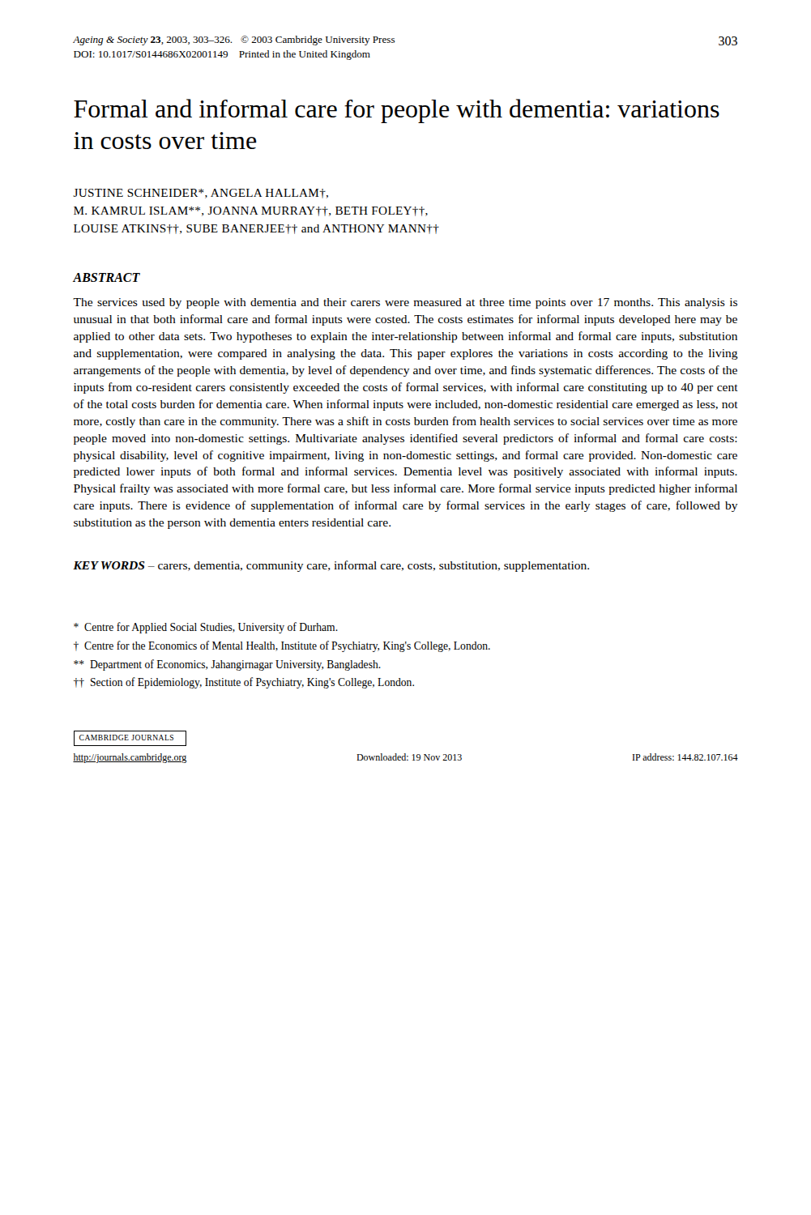303 Ageing & Society 23, 2003, 303–326. © 2003 Cambridge University Press DOI: 10.1017/S0144686X02001149 Printed in the United Kingdom
Formal and informal care for people with dementia: variations in costs over time
JUSTINE SCHNEIDER*, ANGELA HALLAM†,
M. KAMRUL ISLAM**, JOANNA MURRAY††, BETH FOLEY††,
LOUISE ATKINS††, SUBE BANERJEE†† and ANTHONY MANN††
ABSTRACT
The services used by people with dementia and their carers were measured at three time points over 17 months. This analysis is unusual in that both informal care and formal inputs were costed. The costs estimates for informal inputs developed here may be applied to other data sets. Two hypotheses to explain the inter-relationship between informal and formal care inputs, substitution and supplementation, were compared in analysing the data. This paper explores the variations in costs according to the living arrangements of the people with dementia, by level of dependency and over time, and finds systematic differences. The costs of the inputs from co-resident carers consistently exceeded the costs of formal services, with informal care constituting up to 40 per cent of the total costs burden for dementia care. When informal inputs were included, non-domestic residential care emerged as less, not more, costly than care in the community. There was a shift in costs burden from health services to social services over time as more people moved into non-domestic settings. Multivariate analyses identified several predictors of informal and formal care costs: physical disability, level of cognitive impairment, living in non-domestic settings, and formal care provided. Non-domestic care predicted lower inputs of both formal and informal services. Dementia level was positively associated with informal inputs. Physical frailty was associated with more formal care, but less informal care. More formal service inputs predicted higher informal care inputs. There is evidence of supplementation of informal care by formal services in the early stages of care, followed by substitution as the person with dementia enters residential care.
KEY WORDS – carers, dementia, community care, informal care, costs, substitution, supplementation.
* Centre for Applied Social Studies, University of Durham.
† Centre for the Economics of Mental Health, Institute of Psychiatry, King's College, London.
** Department of Economics, Jahangirnagar University, Bangladesh.
†† Section of Epidemiology, Institute of Psychiatry, King's College, London.
CAMBRIDGE JOURNALS http://journals.cambridge.org
Downloaded: 19 Nov 2013
IP address: 144.82.107.164